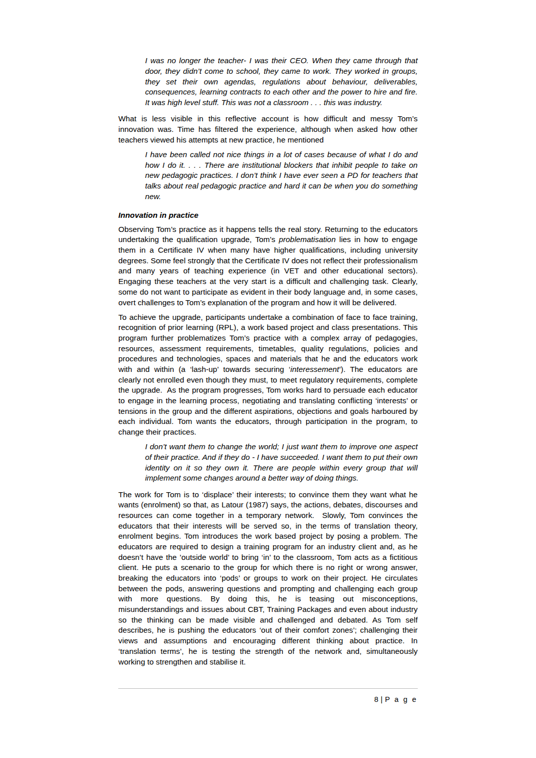I was no longer the teacher- I was their CEO. When they came through that door, they didn’t come to school, they came to work. They worked in groups, they set their own agendas, regulations about behaviour, deliverables, consequences, learning contracts to each other and the power to hire and fire. It was high level stuff. This was not a classroom . . . this was industry.
What is less visible in this reflective account is how difficult and messy Tom’s innovation was. Time has filtered the experience, although when asked how other teachers viewed his attempts at new practice, he mentioned
I have been called not nice things in a lot of cases because of what I do and how I do it. . . . There are institutional blockers that inhibit people to take on new pedagogic practices. I don’t think I have ever seen a PD for teachers that talks about real pedagogic practice and hard it can be when you do something new.
Innovation in practice
Observing Tom’s practice as it happens tells the real story. Returning to the educators undertaking the qualification upgrade, Tom’s problematisation lies in how to engage them in a Certificate IV when many have higher qualifications, including university degrees. Some feel strongly that the Certificate IV does not reflect their professionalism and many years of teaching experience (in VET and other educational sectors). Engaging these teachers at the very start is a difficult and challenging task. Clearly, some do not want to participate as evident in their body language and, in some cases, overt challenges to Tom’s explanation of the program and how it will be delivered.
To achieve the upgrade, participants undertake a combination of face to face training, recognition of prior learning (RPL), a work based project and class presentations. This program further problematizes Tom’s practice with a complex array of pedagogies, resources, assessment requirements, timetables, quality regulations, policies and procedures and technologies, spaces and materials that he and the educators work with and within (a ‘lash-up’ towards securing ‘interessement’). The educators are clearly not enrolled even though they must, to meet regulatory requirements, complete the upgrade. As the program progresses, Tom works hard to persuade each educator to engage in the learning process, negotiating and translating conflicting ‘interests’ or tensions in the group and the different aspirations, objections and goals harboured by each individual. Tom wants the educators, through participation in the program, to change their practices.
I don’t want them to change the world; I just want them to improve one aspect of their practice. And if they do - I have succeeded. I want them to put their own identity on it so they own it. There are people within every group that will implement some changes around a better way of doing things.
The work for Tom is to ‘displace’ their interests; to convince them they want what he wants (enrolment) so that, as Latour (1987) says, the actions, debates, discourses and resources can come together in a temporary network. Slowly, Tom convinces the educators that their interests will be served so, in the terms of translation theory, enrolment begins. Tom introduces the work based project by posing a problem. The educators are required to design a training program for an industry client and, as he doesn’t have the ’outside world’ to bring ‘in’ to the classroom, Tom acts as a fictitious client. He puts a scenario to the group for which there is no right or wrong answer, breaking the educators into ‘pods’ or groups to work on their project. He circulates between the pods, answering questions and prompting and challenging each group with more questions. By doing this, he is teasing out misconceptions, misunderstandings and issues about CBT, Training Packages and even about industry so the thinking can be made visible and challenged and debated. As Tom self describes, he is pushing the educators ‘out of their comfort zones’; challenging their views and assumptions and encouraging different thinking about practice. In ‘translation terms’, he is testing the strength of the network and, simultaneously working to strengthen and stabilise it.
8 | P a g e